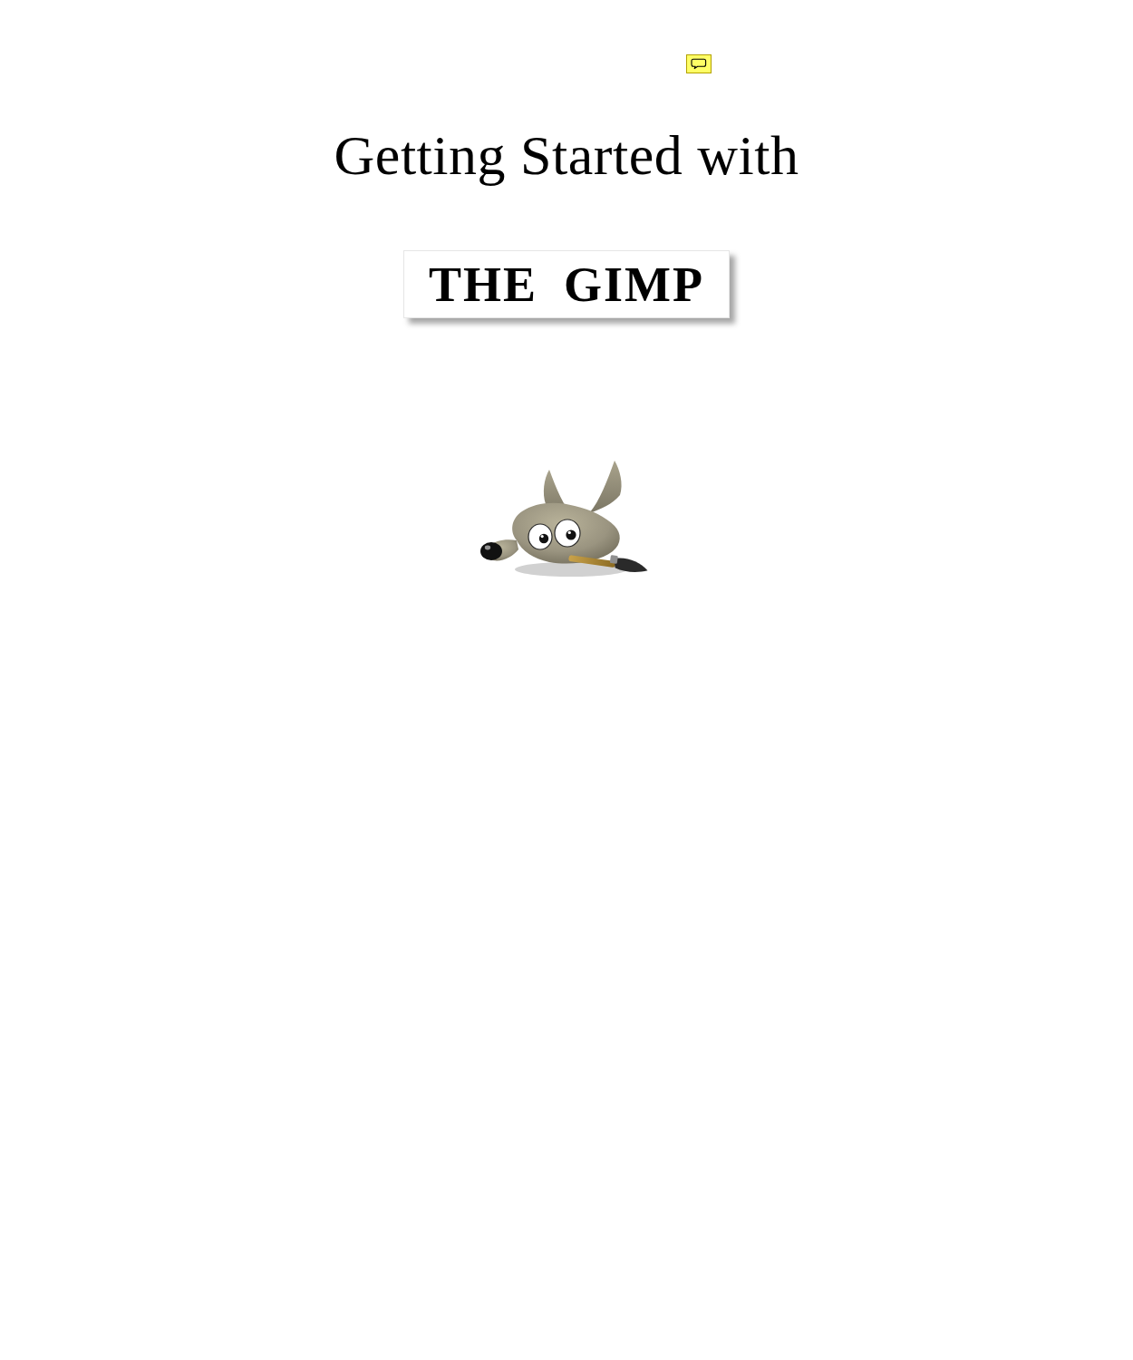Getting Started with
THE GIMP